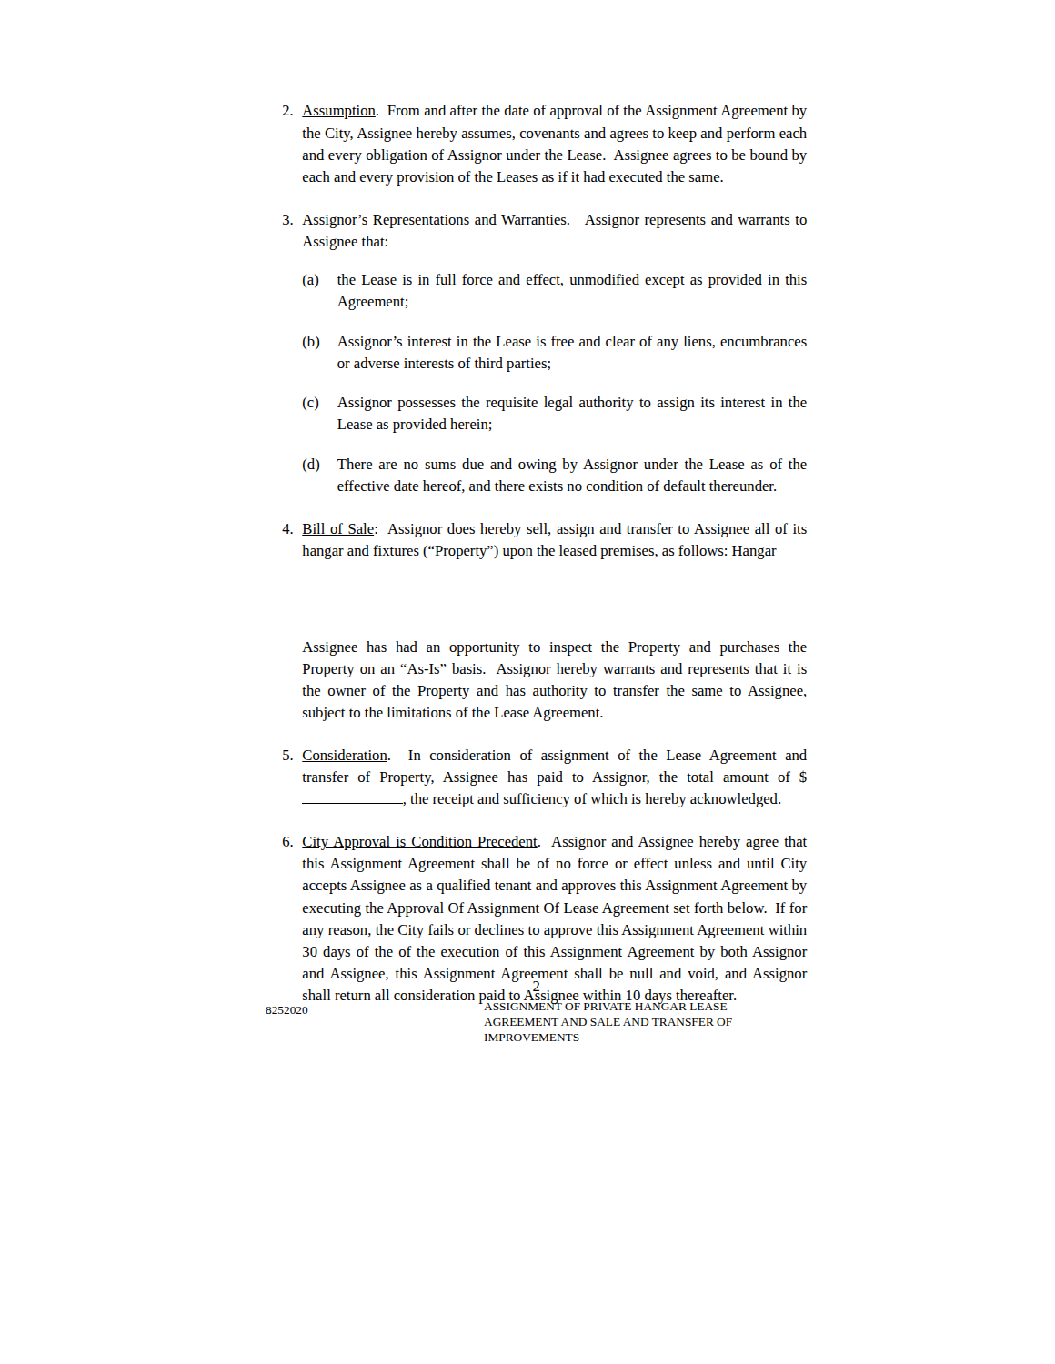2. Assumption. From and after the date of approval of the Assignment Agreement by the City, Assignee hereby assumes, covenants and agrees to keep and perform each and every obligation of Assignor under the Lease. Assignee agrees to be bound by each and every provision of the Leases as if it had executed the same.
3. Assignor’s Representations and Warranties. Assignor represents and warrants to Assignee that:
(a) the Lease is in full force and effect, unmodified except as provided in this Agreement;
(b) Assignor’s interest in the Lease is free and clear of any liens, encumbrances or adverse interests of third parties;
(c) Assignor possesses the requisite legal authority to assign its interest in the Lease as provided herein;
(d) There are no sums due and owing by Assignor under the Lease as of the effective date hereof, and there exists no condition of default thereunder.
4. Bill of Sale: Assignor does hereby sell, assign and transfer to Assignee all of its hangar and fixtures (“Property”) upon the leased premises, as follows: Hangar
Assignee has had an opportunity to inspect the Property and purchases the Property on an “As-Is” basis. Assignor hereby warrants and represents that it is the owner of the Property and has authority to transfer the same to Assignee, subject to the limitations of the Lease Agreement.
5. Consideration. In consideration of assignment of the Lease Agreement and transfer of Property, Assignee has paid to Assignor, the total amount of $ , the receipt and sufficiency of which is hereby acknowledged.
6. City Approval is Condition Precedent. Assignor and Assignee hereby agree that this Assignment Agreement shall be of no force or effect unless and until City accepts Assignee as a qualified tenant and approves this Assignment Agreement by executing the Approval Of Assignment Of Lease Agreement set forth below. If for any reason, the City fails or declines to approve this Assignment Agreement within 30 days of the of the execution of this Assignment Agreement by both Assignor and Assignee, this Assignment Agreement shall be null and void, and Assignor shall return all consideration paid to Assignee within 10 days thereafter.
2
8252020
ASSIGNMENT OF PRIVATE HANGAR LEASE
AGREEMENT AND SALE AND TRANSFER OF
IMPROVEMENTS